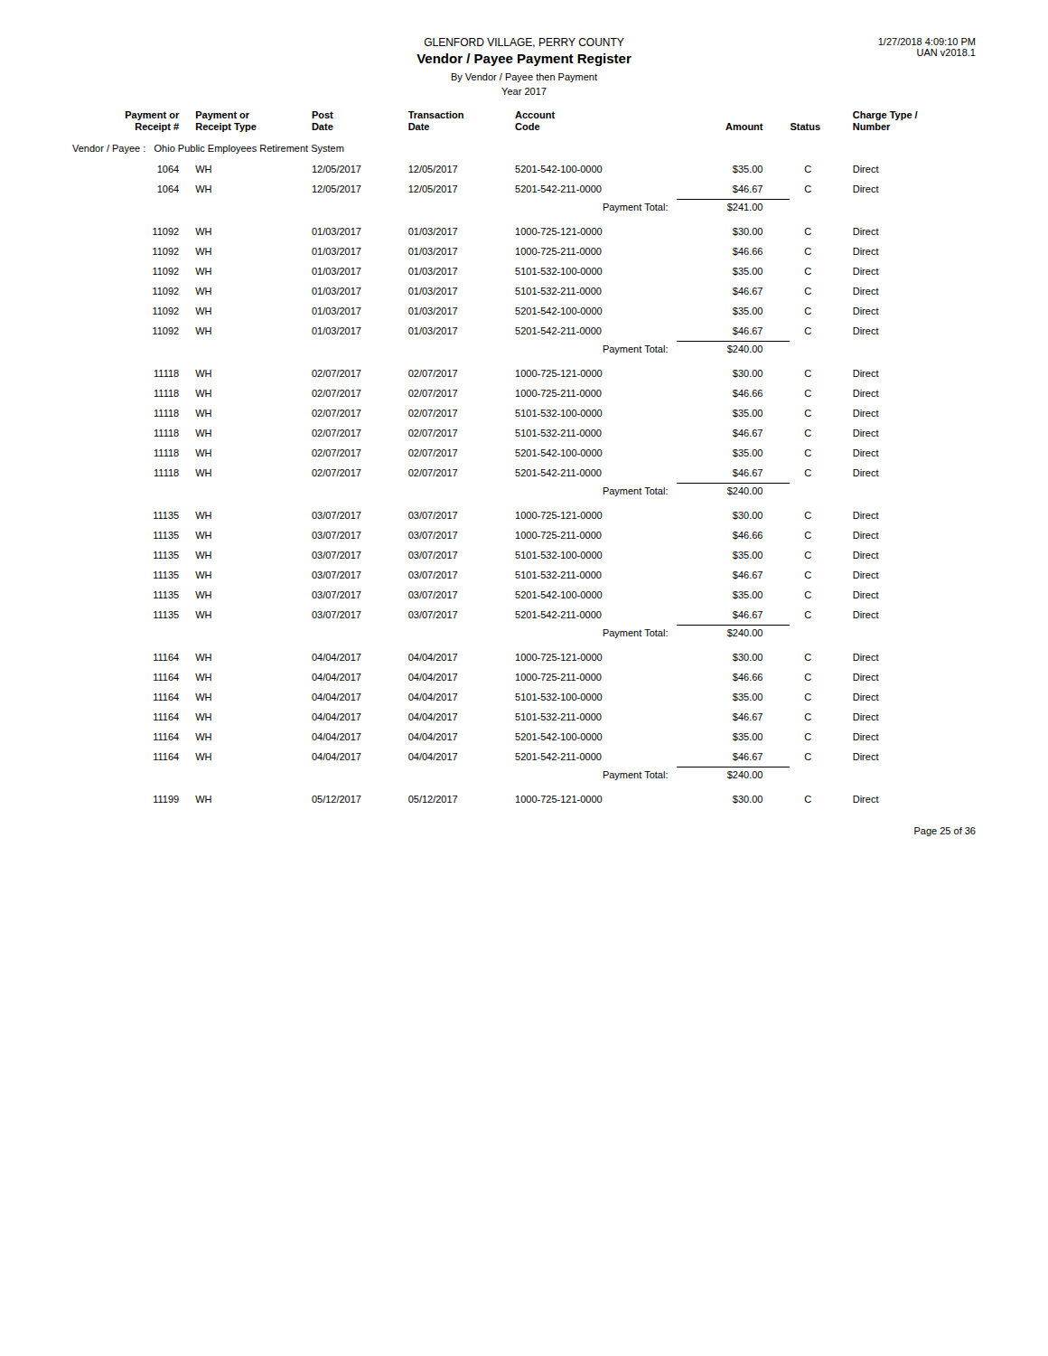GLENFORD VILLAGE, PERRY COUNTY
Vendor / Payee Payment Register
By Vendor / Payee then Payment
Year 2017
1/27/2018 4:09:10 PM
UAN v2018.1
| Payment or Receipt # | Payment or Receipt Type | Post Date | Transaction Date | Account Code | Amount | Status | Charge Type / Number |
| --- | --- | --- | --- | --- | --- | --- | --- |
| Vendor / Payee : Ohio Public Employees Retirement System |
| 1064 | WH | 12/05/2017 | 12/05/2017 | 5201-542-100-0000 | $35.00 | C | Direct |
| 1064 | WH | 12/05/2017 | 12/05/2017 | 5201-542-211-0000 | $46.67 | C | Direct |
| | Payment Total: | $241.00 | | |
| 11092 | WH | 01/03/2017 | 01/03/2017 | 1000-725-121-0000 | $30.00 | C | Direct |
| 11092 | WH | 01/03/2017 | 01/03/2017 | 1000-725-211-0000 | $46.66 | C | Direct |
| 11092 | WH | 01/03/2017 | 01/03/2017 | 5101-532-100-0000 | $35.00 | C | Direct |
| 11092 | WH | 01/03/2017 | 01/03/2017 | 5101-532-211-0000 | $46.67 | C | Direct |
| 11092 | WH | 01/03/2017 | 01/03/2017 | 5201-542-100-0000 | $35.00 | C | Direct |
| 11092 | WH | 01/03/2017 | 01/03/2017 | 5201-542-211-0000 | $46.67 | C | Direct |
| | Payment Total: | $240.00 | | |
| 11118 | WH | 02/07/2017 | 02/07/2017 | 1000-725-121-0000 | $30.00 | C | Direct |
| 11118 | WH | 02/07/2017 | 02/07/2017 | 1000-725-211-0000 | $46.66 | C | Direct |
| 11118 | WH | 02/07/2017 | 02/07/2017 | 5101-532-100-0000 | $35.00 | C | Direct |
| 11118 | WH | 02/07/2017 | 02/07/2017 | 5101-532-211-0000 | $46.67 | C | Direct |
| 11118 | WH | 02/07/2017 | 02/07/2017 | 5201-542-100-0000 | $35.00 | C | Direct |
| 11118 | WH | 02/07/2017 | 02/07/2017 | 5201-542-211-0000 | $46.67 | C | Direct |
| | Payment Total: | $240.00 | | |
| 11135 | WH | 03/07/2017 | 03/07/2017 | 1000-725-121-0000 | $30.00 | C | Direct |
| 11135 | WH | 03/07/2017 | 03/07/2017 | 1000-725-211-0000 | $46.66 | C | Direct |
| 11135 | WH | 03/07/2017 | 03/07/2017 | 5101-532-100-0000 | $35.00 | C | Direct |
| 11135 | WH | 03/07/2017 | 03/07/2017 | 5101-532-211-0000 | $46.67 | C | Direct |
| 11135 | WH | 03/07/2017 | 03/07/2017 | 5201-542-100-0000 | $35.00 | C | Direct |
| 11135 | WH | 03/07/2017 | 03/07/2017 | 5201-542-211-0000 | $46.67 | C | Direct |
| | Payment Total: | $240.00 | | |
| 11164 | WH | 04/04/2017 | 04/04/2017 | 1000-725-121-0000 | $30.00 | C | Direct |
| 11164 | WH | 04/04/2017 | 04/04/2017 | 1000-725-211-0000 | $46.66 | C | Direct |
| 11164 | WH | 04/04/2017 | 04/04/2017 | 5101-532-100-0000 | $35.00 | C | Direct |
| 11164 | WH | 04/04/2017 | 04/04/2017 | 5101-532-211-0000 | $46.67 | C | Direct |
| 11164 | WH | 04/04/2017 | 04/04/2017 | 5201-542-100-0000 | $35.00 | C | Direct |
| 11164 | WH | 04/04/2017 | 04/04/2017 | 5201-542-211-0000 | $46.67 | C | Direct |
| | Payment Total: | $240.00 | | |
| 11199 | WH | 05/12/2017 | 05/12/2017 | 1000-725-121-0000 | $30.00 | C | Direct |
Page 25 of 36